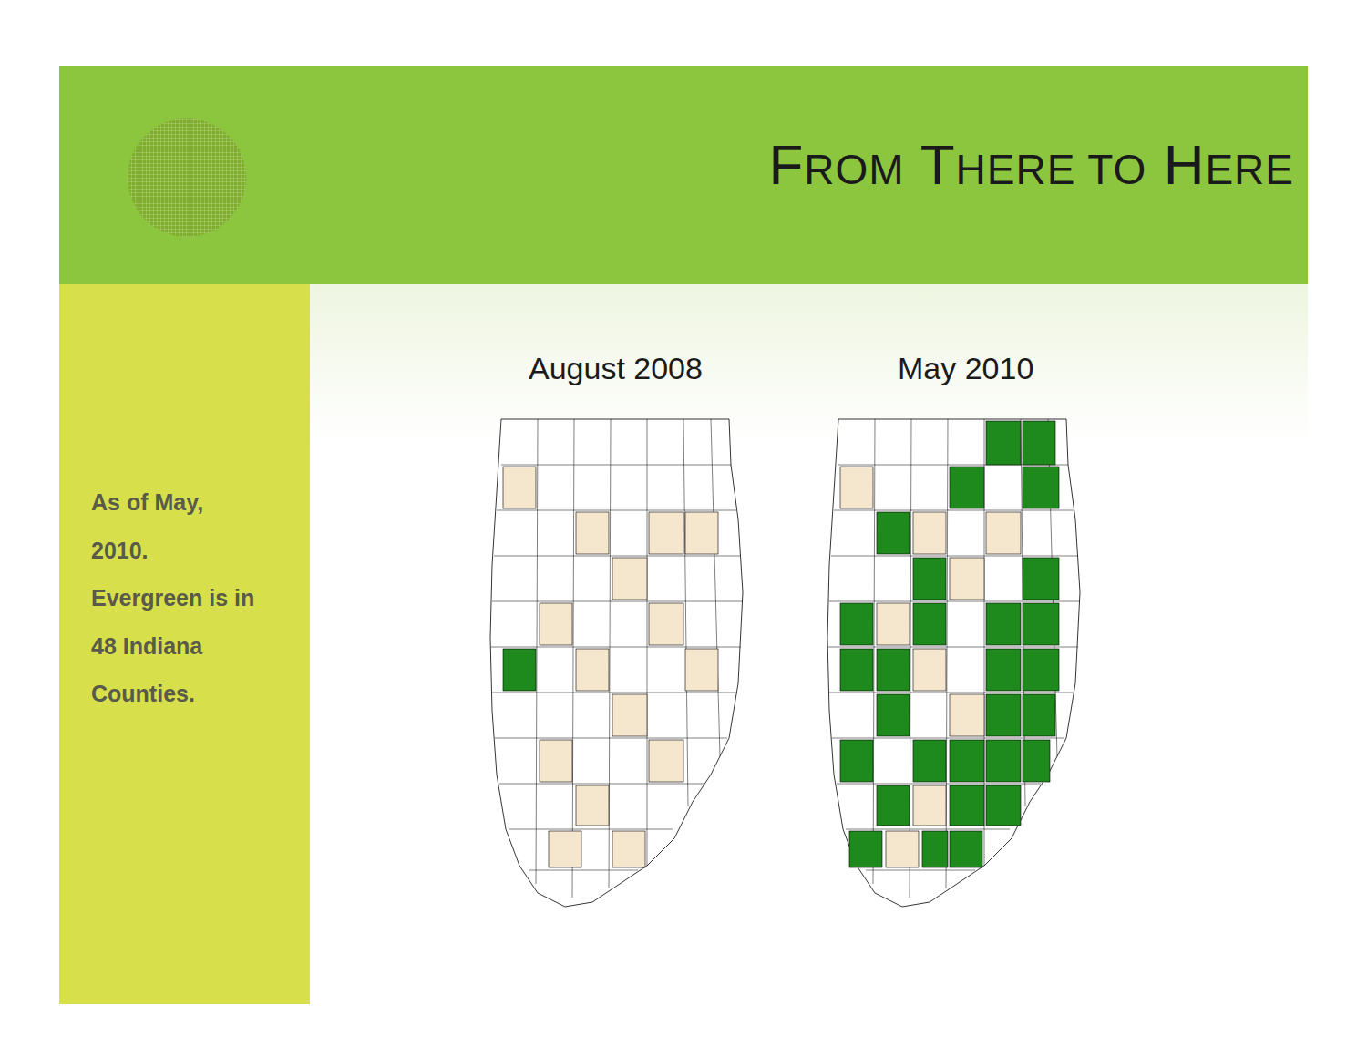FROM THERE TO HERE
As of May,
2010.
Evergreen is in
48 Indiana
Counties.
August 2008 May 2010